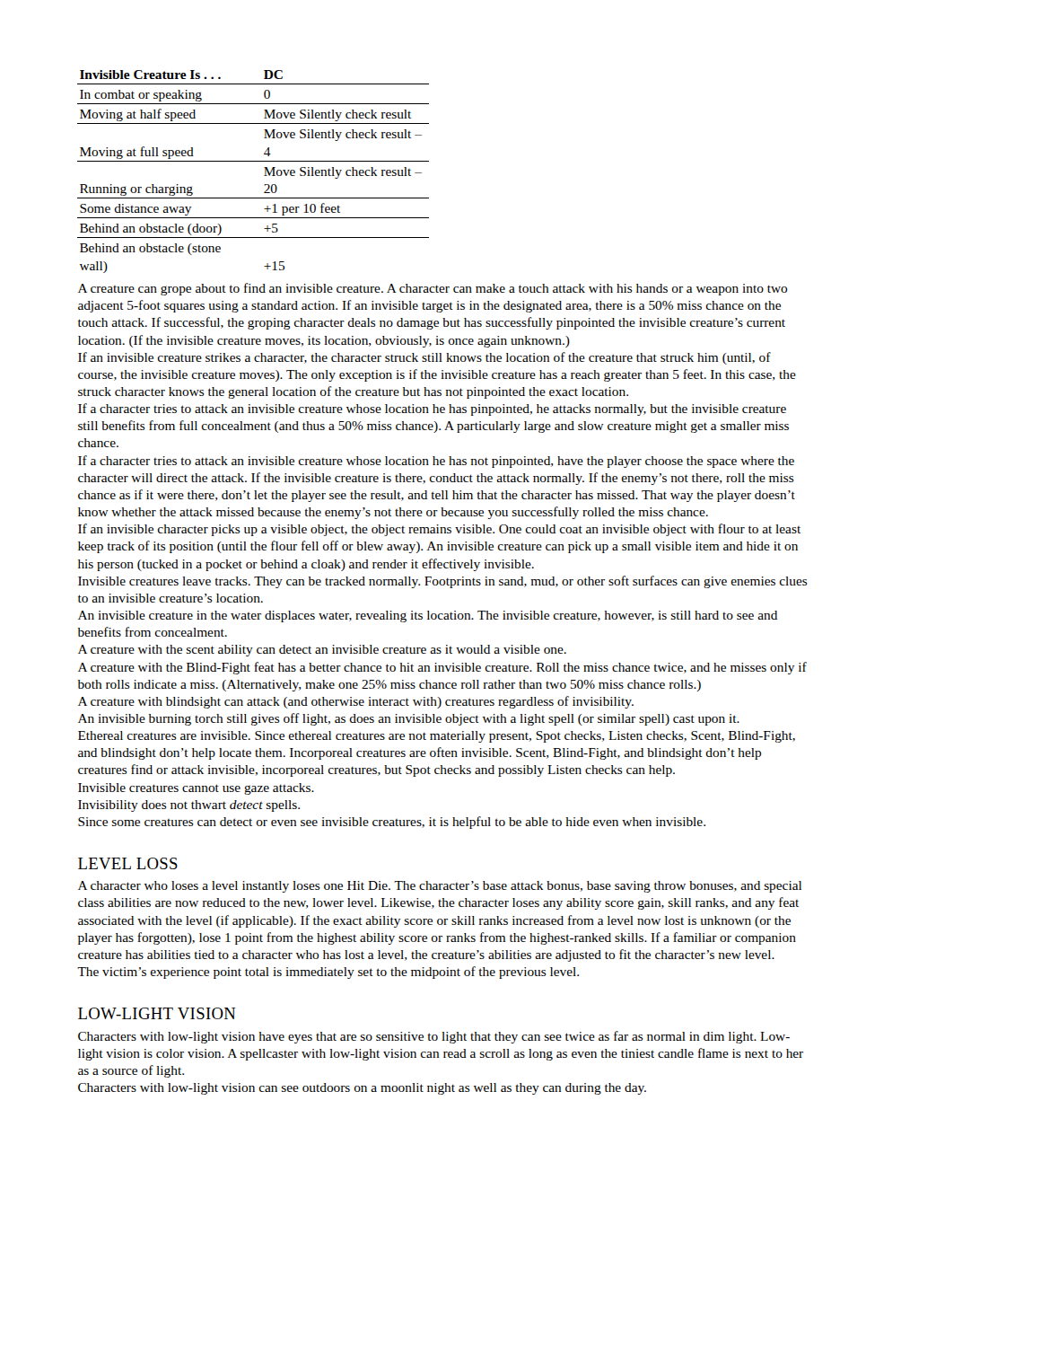| Invisible Creature Is . . . | DC |
| --- | --- |
| In combat or speaking | 0 |
| Moving at half speed | Move Silently check result |
| Moving at full speed | Move Silently check result –4 |
| Running or charging | Move Silently check result –20 |
| Some distance away | +1 per 10 feet |
| Behind an obstacle (door) | +5 |
| Behind an obstacle (stone wall) | +15 |
A creature can grope about to find an invisible creature. A character can make a touch attack with his hands or a weapon into two adjacent 5-foot squares using a standard action. If an invisible target is in the designated area, there is a 50% miss chance on the touch attack. If successful, the groping character deals no damage but has successfully pinpointed the invisible creature’s current location. (If the invisible creature moves, its location, obviously, is once again unknown.)
If an invisible creature strikes a character, the character struck still knows the location of the creature that struck him (until, of course, the invisible creature moves). The only exception is if the invisible creature has a reach greater than 5 feet. In this case, the struck character knows the general location of the creature but has not pinpointed the exact location.
If a character tries to attack an invisible creature whose location he has pinpointed, he attacks normally, but the invisible creature still benefits from full concealment (and thus a 50% miss chance). A particularly large and slow creature might get a smaller miss chance.
If a character tries to attack an invisible creature whose location he has not pinpointed, have the player choose the space where the character will direct the attack. If the invisible creature is there, conduct the attack normally. If the enemy’s not there, roll the miss chance as if it were there, don’t let the player see the result, and tell him that the character has missed. That way the player doesn’t know whether the attack missed because the enemy’s not there or because you successfully rolled the miss chance.
If an invisible character picks up a visible object, the object remains visible. One could coat an invisible object with flour to at least keep track of its position (until the flour fell off or blew away). An invisible creature can pick up a small visible item and hide it on his person (tucked in a pocket or behind a cloak) and render it effectively invisible.
Invisible creatures leave tracks. They can be tracked normally. Footprints in sand, mud, or other soft surfaces can give enemies clues to an invisible creature’s location.
An invisible creature in the water displaces water, revealing its location. The invisible creature, however, is still hard to see and benefits from concealment.
A creature with the scent ability can detect an invisible creature as it would a visible one.
A creature with the Blind-Fight feat has a better chance to hit an invisible creature. Roll the miss chance twice, and he misses only if both rolls indicate a miss. (Alternatively, make one 25% miss chance roll rather than two 50% miss chance rolls.)
A creature with blindsight can attack (and otherwise interact with) creatures regardless of invisibility.
An invisible burning torch still gives off light, as does an invisible object with a light spell (or similar spell) cast upon it.
Ethereal creatures are invisible. Since ethereal creatures are not materially present, Spot checks, Listen checks, Scent, Blind-Fight, and blindsight don’t help locate them. Incorporeal creatures are often invisible. Scent, Blind-Fight, and blindsight don’t help creatures find or attack invisible, incorporeal creatures, but Spot checks and possibly Listen checks can help.
Invisible creatures cannot use gaze attacks.
Invisibility does not thwart detect spells.
Since some creatures can detect or even see invisible creatures, it is helpful to be able to hide even when invisible.
LEVEL LOSS
A character who loses a level instantly loses one Hit Die. The character’s base attack bonus, base saving throw bonuses, and special class abilities are now reduced to the new, lower level. Likewise, the character loses any ability score gain, skill ranks, and any feat associated with the level (if applicable). If the exact ability score or skill ranks increased from a level now lost is unknown (or the player has forgotten), lose 1 point from the highest ability score or ranks from the highest-ranked skills. If a familiar or companion creature has abilities tied to a character who has lost a level, the creature’s abilities are adjusted to fit the character’s new level.
The victim’s experience point total is immediately set to the midpoint of the previous level.
LOW-LIGHT VISION
Characters with low-light vision have eyes that are so sensitive to light that they can see twice as far as normal in dim light. Low-light vision is color vision. A spellcaster with low-light vision can read a scroll as long as even the tiniest candle flame is next to her as a source of light.
Characters with low-light vision can see outdoors on a moonlit night as well as they can during the day.